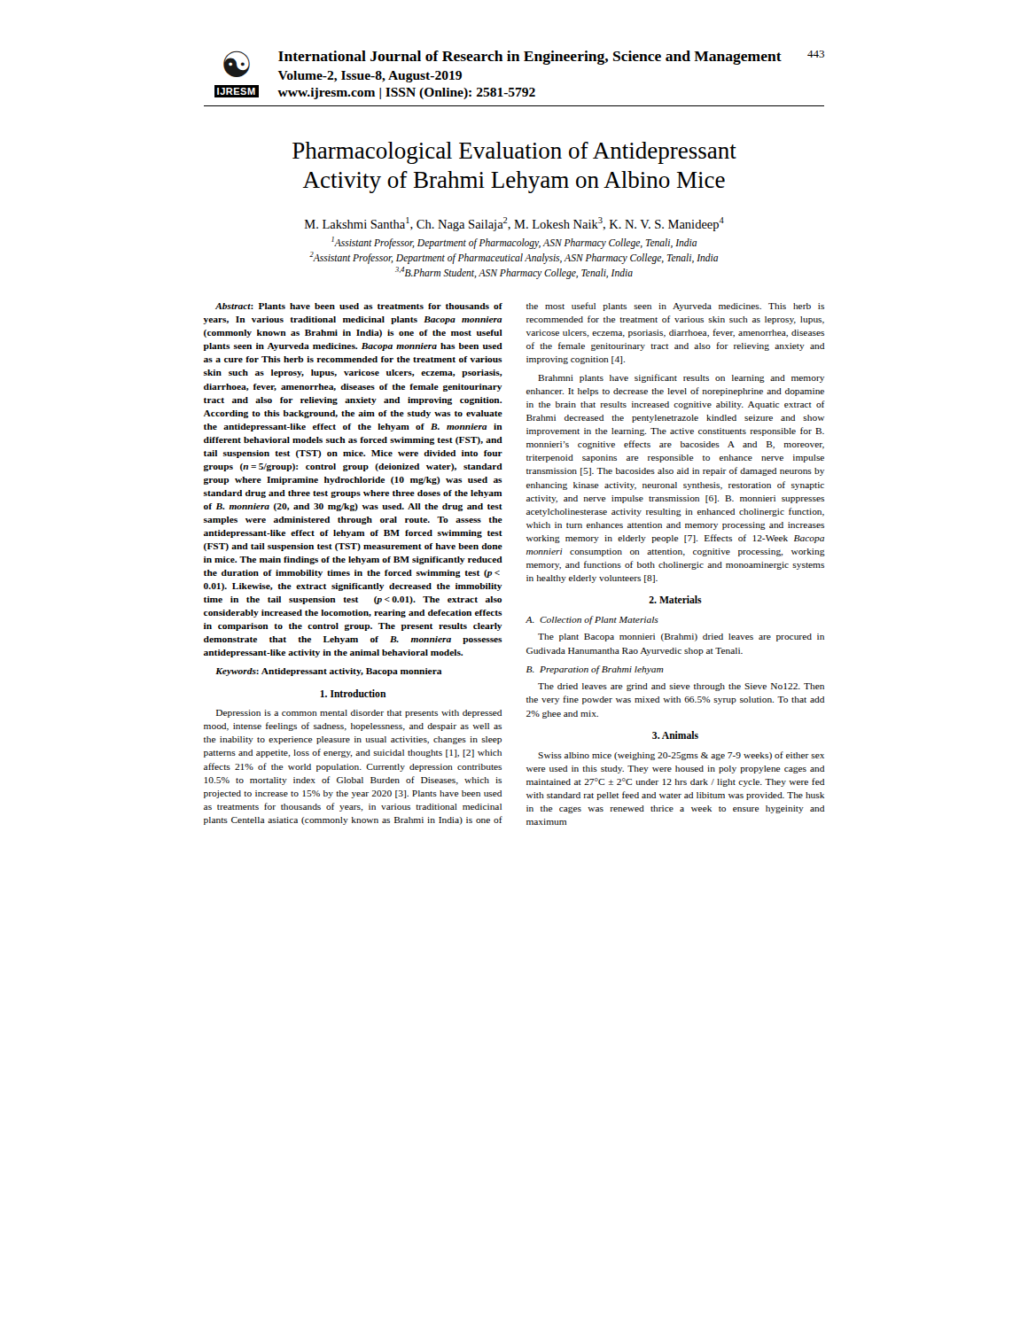☯
IJRESM
International Journal of Research in Engineering, Science and Management
Volume-2, Issue-8, August-2019
www.ijresm.com | ISSN (Online): 2581-5792
443
Pharmacological Evaluation of Antidepressant
Activity of Brahmi Lehyam on Albino Mice
M. Lakshmi Santha1, Ch. Naga Sailaja2, M. Lokesh Naik3, K. N. V. S. Manideep4
1Assistant Professor, Department of Pharmacology, ASN Pharmacy College, Tenali, India
2Assistant Professor, Department of Pharmaceutical Analysis, ASN Pharmacy College, Tenali, India
3,4B.Pharm Student, ASN Pharmacy College, Tenali, India
Abstract: Plants have been used as treatments for thousands of years, In various traditional medicinal plants Bacopa monniera (commonly known as Brahmi in India) is one of the most useful plants seen in Ayurveda medicines. Bacopa monniera has been used as a cure for This herb is recommended for the treatment of various skin such as leprosy, lupus, varicose ulcers, eczema, psoriasis, diarrhoea, fever, amenorrhea, diseases of the female genitourinary tract and also for relieving anxiety and improving cognition. According to this background, the aim of the study was to evaluate the antidepressant-like effect of the lehyam of B. monniera in different behavioral models such as forced swimming test (FST), and tail suspension test (TST) on mice. Mice were divided into four groups (n = 5/group): control group (deionized water), standard group where Imipramine hydrochloride (10 mg/kg) was used as standard drug and three test groups where three doses of the lehyam of B. monniera (20, and 30 mg/kg) was used. All the drug and test samples were administered through oral route. To assess the antidepressant-like effect of lehyam of BM forced swimming test (FST) and tail suspension test (TST) measurement of have been done in mice. The main findings of the lehyam of BM significantly reduced the duration of immobility times in the forced swimming test (p < 0.01). Likewise, the extract significantly decreased the immobility time in the tail suspension test (p < 0.01). The extract also considerably increased the locomotion, rearing and defecation effects in comparison to the control group. The present results clearly demonstrate that the Lehyam of B. monniera possesses antidepressant-like activity in the animal behavioral models.
Keywords: Antidepressant activity, Bacopa monniera
1. Introduction
Depression is a common mental disorder that presents with depressed mood, intense feelings of sadness, hopelessness, and despair as well as the inability to experience pleasure in usual activities, changes in sleep patterns and appetite, loss of energy, and suicidal thoughts [1], [2] which affects 21% of the world population. Currently depression contributes 10.5% to mortality index of Global Burden of Diseases, which is projected to increase to 15% by the year 2020 [3]. Plants have been used as treatments for thousands of years, in various traditional medicinal plants Centella asiatica (commonly known as Brahmi in India) is one of the most useful plants seen in Ayurveda medicines. This herb is recommended for the treatment of various skin such as leprosy, lupus, varicose ulcers, eczema, psoriasis, diarrhoea, fever, amenorrhea, diseases of the female genitourinary tract and also for relieving anxiety and improving cognition [4].
Brahmni plants have significant results on learning and memory enhancer. It helps to decrease the level of norepinephrine and dopamine in the brain that results increased cognitive ability. Aquatic extract of Brahmi decreased the pentylenetrazole kindled seizure and show improvement in the learning. The active constituents responsible for B. monnieri’s cognitive effects are bacosides A and B, moreover, triterpenoid saponins are responsible to enhance nerve impulse transmission [5]. The bacosides also aid in repair of damaged neurons by enhancing kinase activity, neuronal synthesis, restoration of synaptic activity, and nerve impulse transmission [6]. B. monnieri suppresses acetylcholinesterase activity resulting in enhanced cholinergic function, which in turn enhances attention and memory processing and increases working memory in elderly people [7]. Effects of 12-Week Bacopa monnieri consumption on attention, cognitive processing, working memory, and functions of both cholinergic and monoaminergic systems in healthy elderly volunteers [8].
2. Materials
A. Collection of Plant Materials
The plant Bacopa monnieri (Brahmi) dried leaves are procured in Gudivada Hanumantha Rao Ayurvedic shop at Tenali.
B. Preparation of Brahmi lehyam
The dried leaves are grind and sieve through the Sieve No122. Then the very fine powder was mixed with 66.5% syrup solution. To that add 2% ghee and mix.
3. Animals
Swiss albino mice (weighing 20-25gms & age 7-9 weeks) of either sex were used in this study. They were housed in poly propylene cages and maintained at 27°C ± 2°C under 12 hrs dark / light cycle. They were fed with standard rat pellet feed and water ad libitum was provided. The husk in the cages was renewed thrice a week to ensure hygeinity and maximum